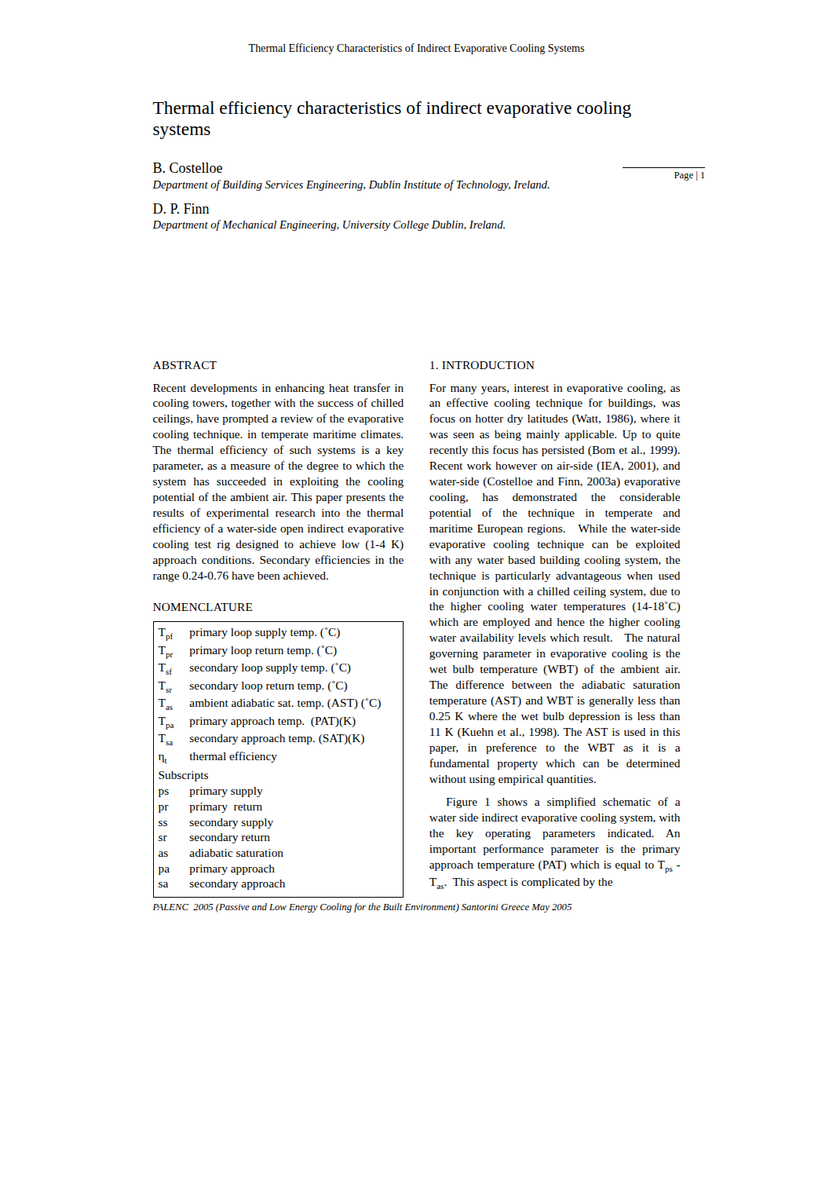Thermal Efficiency Characteristics of Indirect Evaporative Cooling Systems
Thermal efficiency characteristics of indirect evaporative cooling systems
B. Costelloe
Department of Building Services Engineering, Dublin Institute of Technology, Ireland.
D. P. Finn
Department of Mechanical Engineering, University College Dublin, Ireland.
Page | 1
ABSTRACT
Recent developments in enhancing heat transfer in cooling towers, together with the success of chilled ceilings, have prompted a review of the evaporative cooling technique. in temperate maritime climates. The thermal efficiency of such systems is a key parameter, as a measure of the degree to which the system has succeeded in exploiting the cooling potential of the ambient air. This paper presents the results of experimental research into the thermal efficiency of a water-side open indirect evaporative cooling test rig designed to achieve low (1-4 K) approach conditions. Secondary efficiencies in the range 0.24-0.76 have been achieved.
NOMENCLATURE
| T pf | primary loop supply temp. (˚C) |
| T pr | primary loop return temp. (˚C) |
| T sf | secondary loop supply temp. (˚C) |
| T sr | secondary loop return temp. (˚C) |
| T as | ambient adiabatic sat. temp. (AST) (˚C) |
| T pa | primary approach temp. (PAT)(K) |
| T sa | secondary approach temp. (SAT)(K) |
| η t | thermal efficiency |
Subscripts
| ps | primary supply |
| pr | primary return |
| ss | secondary supply |
| sr | secondary return |
| as | adiabatic saturation |
| pa | primary approach |
| sa | secondary approach |
1. INTRODUCTION
For many years, interest in evaporative cooling, as an effective cooling technique for buildings, was focus on hotter dry latitudes (Watt, 1986), where it was seen as being mainly applicable. Up to quite recently this focus has persisted (Bom et al., 1999). Recent work however on air-side (IEA, 2001), and water-side (Costelloe and Finn, 2003a) evaporative cooling, has demonstrated the considerable potential of the technique in temperate and maritime European regions. While the water-side evaporative cooling technique can be exploited with any water based building cooling system, the technique is particularly advantageous when used in conjunction with a chilled ceiling system, due to the higher cooling water temperatures (14-18˚C) which are employed and hence the higher cooling water availability levels which result. The natural governing parameter in evaporative cooling is the wet bulb temperature (WBT) of the ambient air. The difference between the adiabatic saturation temperature (AST) and WBT is generally less than 0.25 K where the wet bulb depression is less than 11 K (Kuehn et al., 1998). The AST is used in this paper, in preference to the WBT as it is a fundamental property which can be determined without using empirical quantities.
Figure 1 shows a simplified schematic of a water side indirect evaporative cooling system, with the key operating parameters indicated. An important performance parameter is the primary approach temperature (PAT) which is equal to Tps - Tas. This aspect is complicated by the
PALENC 2005 (Passive and Low Energy Cooling for the Built Environment) Santorini Greece May 2005